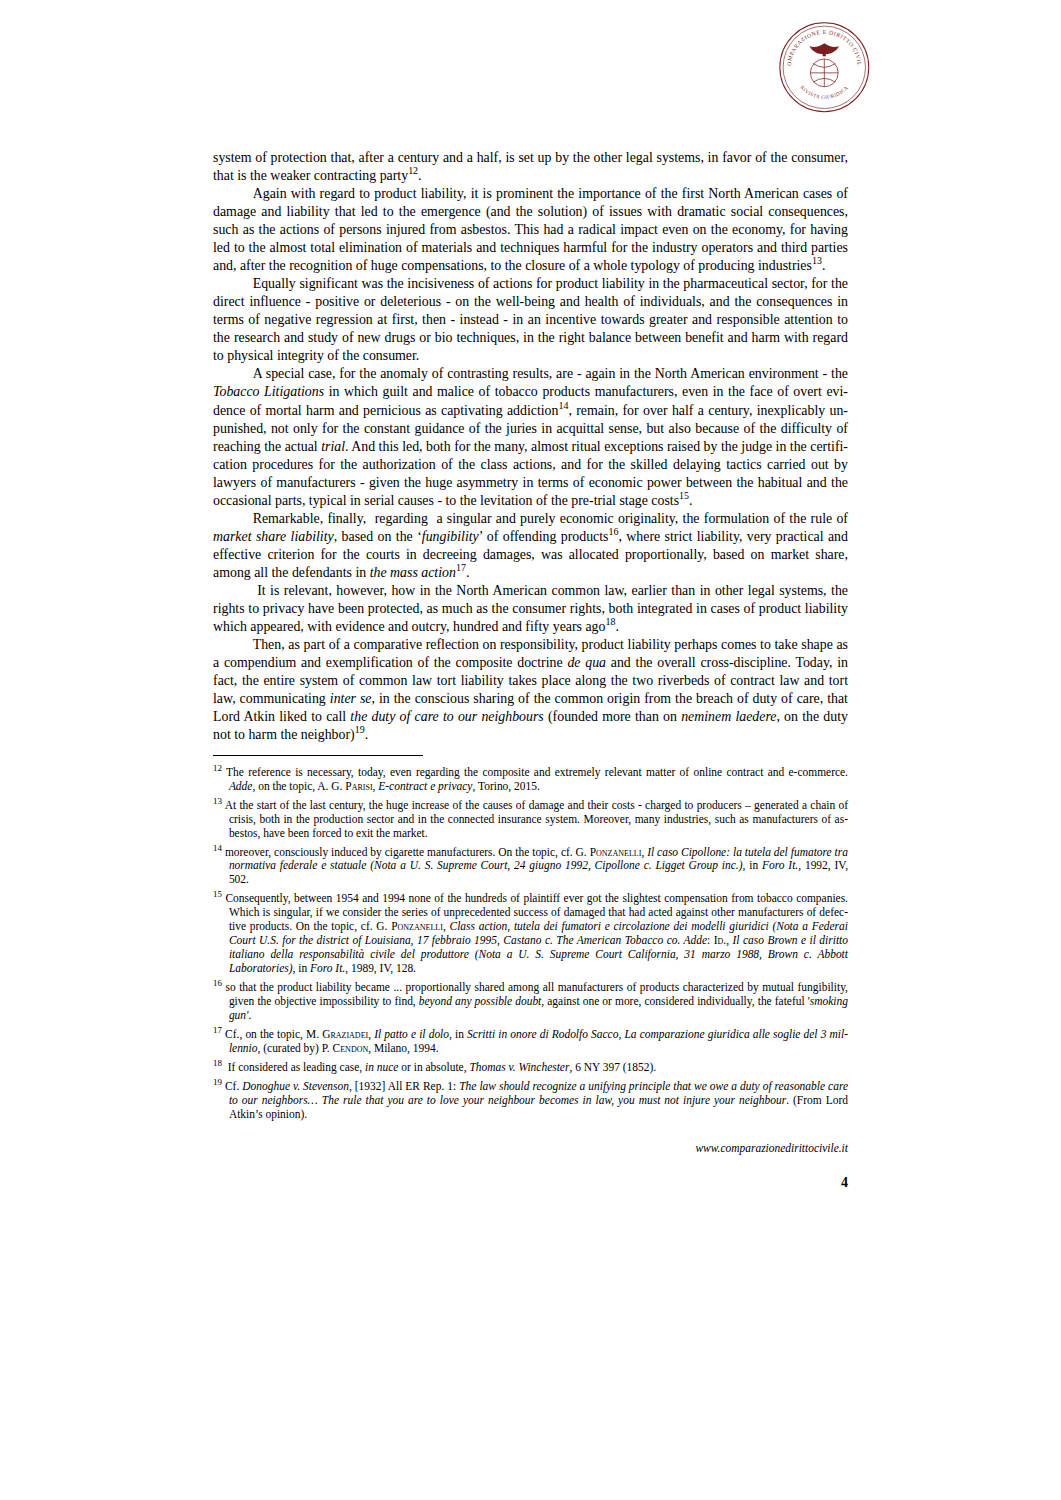COMPARAZIONE E DIRITTO CIVILE RIVISTA GIURIDICA
system of protection that, after a century and a half, is set up by the other legal systems, in favor of the consumer, that is the weaker contracting party12.
Again with regard to product liability, it is prominent the importance of the first North American cases of damage and liability that led to the emergence (and the solution) of issues with dramatic social consequences, such as the actions of persons injured from asbestos. This had a radical impact even on the economy, for having led to the almost total elimination of materials and techniques harmful for the industry operators and third parties and, after the recognition of huge compensations, to the closure of a whole typology of producing industries13.
Equally significant was the incisiveness of actions for product liability in the pharmaceutical sector, for the direct influence - positive or deleterious - on the well-being and health of individuals, and the consequences in terms of negative regression at first, then - instead - in an incentive towards greater and responsible attention to the research and study of new drugs or bio techniques, in the right balance between benefit and harm with regard to physical integrity of the consumer.
A special case, for the anomaly of contrasting results, are - again in the North American environment - the Tobacco Litigations in which guilt and malice of tobacco products manufacturers, even in the face of overt evidence of mortal harm and pernicious as captivating addiction14, remain, for over half a century, inexplicably unpunished, not only for the constant guidance of the juries in acquittal sense, but also because of the difficulty of reaching the actual trial. And this led, both for the many, almost ritual exceptions raised by the judge in the certification procedures for the authorization of the class actions, and for the skilled delaying tactics carried out by lawyers of manufacturers - given the huge asymmetry in terms of economic power between the habitual and the occasional parts, typical in serial causes - to the levitation of the pre-trial stage costs15.
Remarkable, finally, regarding a singular and purely economic originality, the formulation of the rule of market share liability, based on the ‘fungibility’ of offending products16, where strict liability, very practical and effective criterion for the courts in decreeing damages, was allocated proportionally, based on market share, among all the defendants in the mass action17.
It is relevant, however, how in the North American common law, earlier than in other legal systems, the rights to privacy have been protected, as much as the consumer rights, both integrated in cases of product liability which appeared, with evidence and outcry, hundred and fifty years ago18.
Then, as part of a comparative reflection on responsibility, product liability perhaps comes to take shape as a compendium and exemplification of the composite doctrine de qua and the overall cross-discipline. Today, in fact, the entire system of common law tort liability takes place along the two riverbeds of contract law and tort law, communicating inter se, in the conscious sharing of the common origin from the breach of duty of care, that Lord Atkin liked to call the duty of care to our neighbours (founded more than on neminem laedere, on the duty not to harm the neighbor)19.
12 The reference is necessary, today, even regarding the composite and extremely relevant matter of online contract and e-commerce. Adde, on the topic, A. G. Parisi, E-contract e privacy, Torino, 2015.
13 At the start of the last century, the huge increase of the causes of damage and their costs - charged to producers – generated a chain of crisis, both in the production sector and in the connected insurance system. Moreover, many industries, such as manufacturers of asbestos, have been forced to exit the market.
14 moreover, consciously induced by cigarette manufacturers. On the topic, cf. G. Ponzanelli, Il caso Cipollone: la tutela del fumatore tra normativa federale e statuale (Nota a U. S. Supreme Court, 24 giugno 1992, Cipollone c. Ligget Group inc.), in Foro It., 1992, IV, 502.
15 Consequently, between 1954 and 1994 none of the hundreds of plaintiff ever got the slightest compensation from tobacco companies. Which is singular, if we consider the series of unprecedented success of damaged that had acted against other manufacturers of defective products. On the topic, cf. G. Ponzanelli, Class action, tutela dei fumatori e circolazione dei modelli giuridici (Nota a Federai Court U.S. for the district of Louisiana, 17 febbraio 1995, Castano c. The American Tobacco co. Adde: Id., Il caso Brown e il diritto italiano della responsabilità civile del produttore (Nota a U. S. Supreme Court California, 31 marzo 1988, Brown c. Abbott Laboratories), in Foro It., 1989, IV, 128.
16 so that the product liability became ... proportionally shared among all manufacturers of products characterized by mutual fungibility, given the objective impossibility to find, beyond any possible doubt, against one or more, considered individually, the fateful 'smoking gun'.
17 Cf., on the topic, M. Graziadei, Il patto e il dolo, in Scritti in onore di Rodolfo Sacco, La comparazione giuridica alle soglie del 3 millennio, (curated by) P. Cendon, Milano, 1994.
18 If considered as leading case, in nuce or in absolute, Thomas v. Winchester, 6 NY 397 (1852).
19 Cf. Donoghue v. Stevenson, [1932] All ER Rep. 1: The law should recognize a unifying principle that we owe a duty of reasonable care to our neighbors… The rule that you are to love your neighbour becomes in law, you must not injure your neighbour. (From Lord Atkin’s opinion).
www.comparazionedirittocivile.it
4